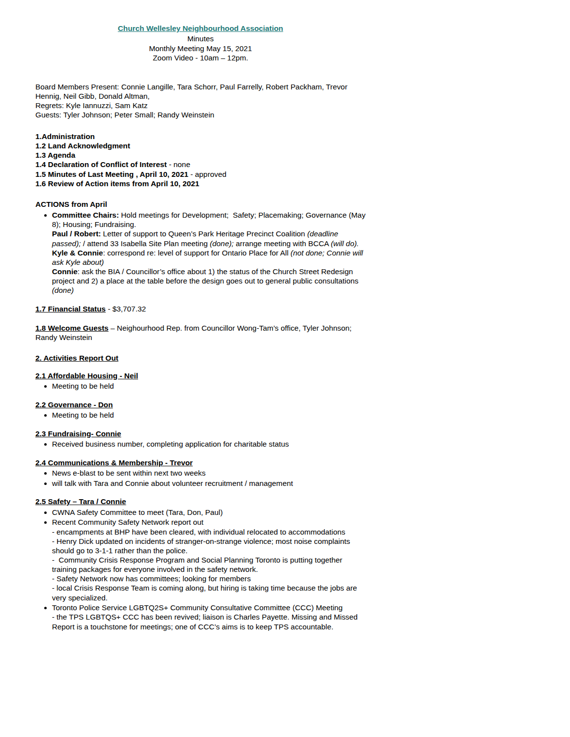Church Wellesley Neighbourhood Association Minutes Monthly Meeting May 15, 2021 Zoom Video - 10am – 12pm.
Board Members Present: Connie Langille, Tara Schorr, Paul Farrelly, Robert Packham, Trevor Hennig, Neil Gibb, Donald Altman,
Regrets: Kyle Iannuzzi, Sam Katz
Guests: Tyler Johnson; Peter Small; Randy Weinstein
1.Administration
1.2 Land Acknowledgment
1.3 Agenda
1.4 Declaration of Conflict of Interest - none
1.5 Minutes of Last Meeting , April 10, 2021 - approved
1.6 Review of Action items from April 10, 2021
ACTIONS from April
Committee Chairs: Hold meetings for Development; Safety; Placemaking; Governance (May 8); Housing; Fundraising.
Paul / Robert: Letter of support to Queen’s Park Heritage Precinct Coalition (deadline passed); / attend 33 Isabella Site Plan meeting (done); arrange meeting with BCCA (will do).
Kyle & Connie: correspond re: level of support for Ontario Place for All (not done; Connie will ask Kyle about)
Connie: ask the BIA / Councillor’s office about 1) the status of the Church Street Redesign project and 2) a place at the table before the design goes out to general public consultations (done)
1.7 Financial Status - $3,707.32
1.8 Welcome Guests – Neighourhood Rep. from Councillor Wong-Tam’s office, Tyler Johnson; Randy Weinstein
2. Activities Report Out
2.1 Affordable Housing - Neil
Meeting to be held
2.2 Governance - Don
Meeting to be held
2.3 Fundraising- Connie
Received business number, completing application for charitable status
2.4 Communications & Membership - Trevor
News e-blast to be sent within next two weeks
will talk with Tara and Connie about volunteer recruitment / management
2.5 Safety – Tara / Connie
CWNA Safety Committee to meet (Tara, Don, Paul)
Recent Community Safety Network report out
- encampments at BHP have been cleared, with individual relocated to accommodations
- Henry Dick updated on incidents of stranger-on-strange violence; most noise complaints should go to 3-1-1 rather than the police.
- Community Crisis Response Program and Social Planning Toronto is putting together training packages for everyone involved in the safety network.
- Safety Network now has committees; looking for members
- local Crisis Response Team is coming along, but hiring is taking time because the jobs are very specialized.
Toronto Police Service LGBTQ2S+ Community Consultative Committee (CCC) Meeting
- the TPS LGBTQS+ CCC has been revived; liaison is Charles Payette. Missing and Missed Report is a touchstone for meetings; one of CCC’s aims is to keep TPS accountable.